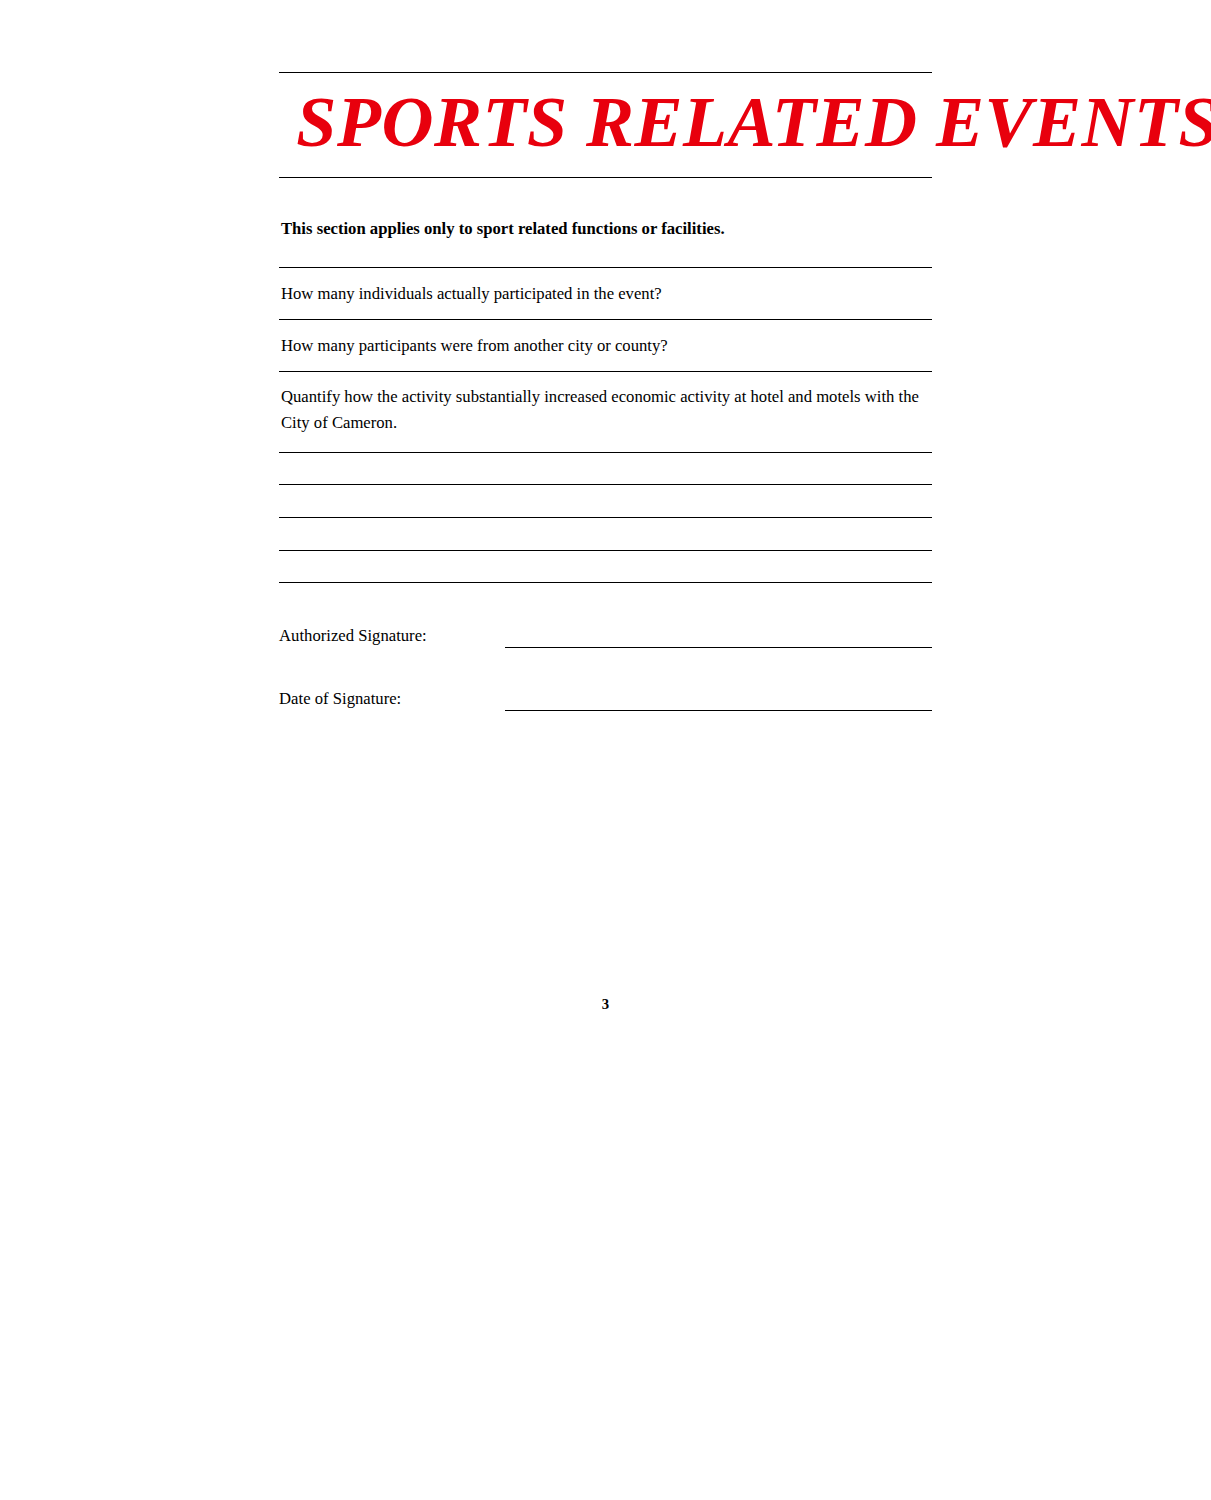SPORTS RELATED EVENTS
This section applies only to sport related functions or facilities.
How many individuals actually participated in the event?
How many participants were from another city or county?
Quantify how the activity substantially increased economic activity at hotel and motels with the City of Cameron.
Authorized Signature:
Date of Signature:
3